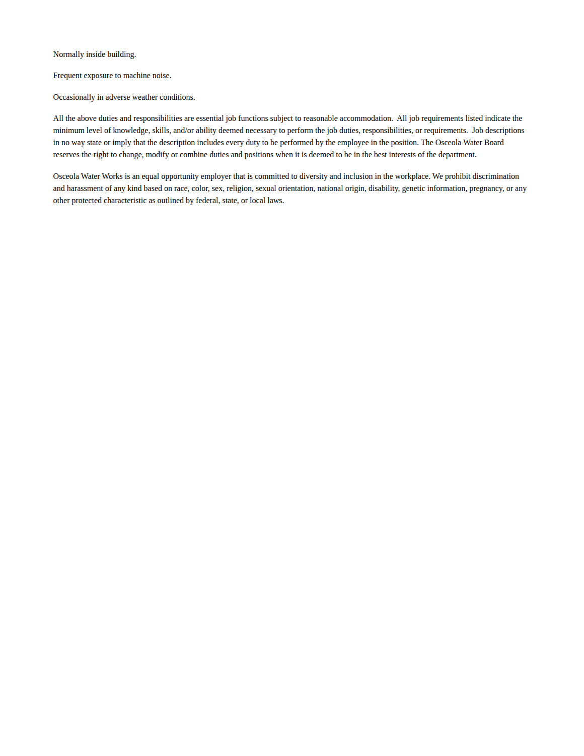Normally inside building.
Frequent exposure to machine noise.
Occasionally in adverse weather conditions.
All the above duties and responsibilities are essential job functions subject to reasonable accommodation. All job requirements listed indicate the minimum level of knowledge, skills, and/or ability deemed necessary to perform the job duties, responsibilities, or requirements. Job descriptions in no way state or imply that the description includes every duty to be performed by the employee in the position. The Osceola Water Board reserves the right to change, modify or combine duties and positions when it is deemed to be in the best interests of the department.
Osceola Water Works is an equal opportunity employer that is committed to diversity and inclusion in the workplace. We prohibit discrimination and harassment of any kind based on race, color, sex, religion, sexual orientation, national origin, disability, genetic information, pregnancy, or any other protected characteristic as outlined by federal, state, or local laws.